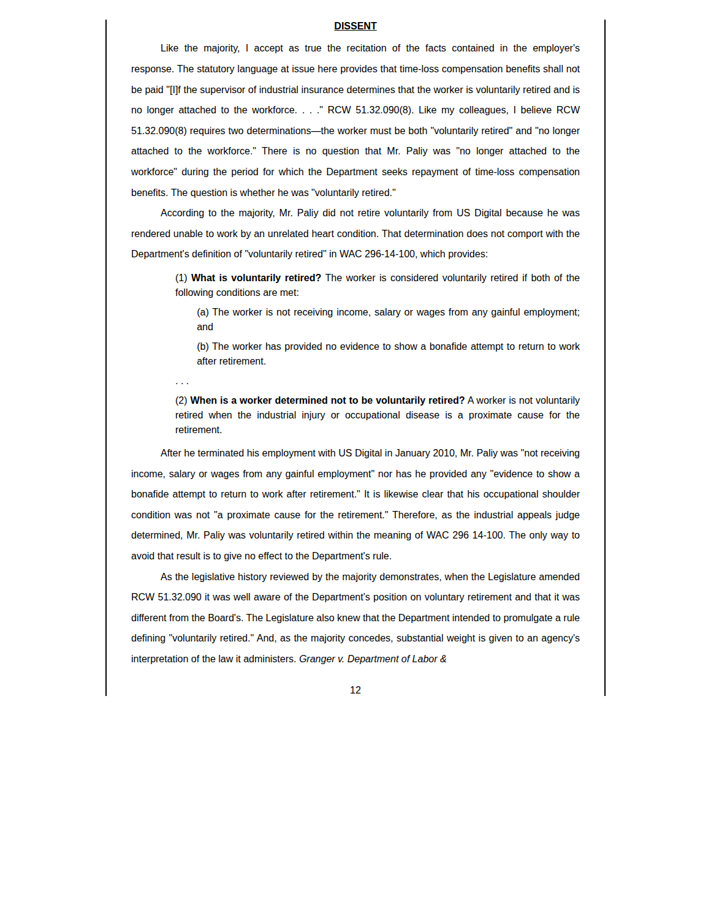DISSENT
Like the majority, I accept as true the recitation of the facts contained in the employer's response. The statutory language at issue here provides that time-loss compensation benefits shall not be paid "[I]f the supervisor of industrial insurance determines that the worker is voluntarily retired and is no longer attached to the workforce. . . ." RCW 51.32.090(8). Like my colleagues, I believe RCW 51.32.090(8) requires two determinations—the worker must be both "voluntarily retired" and "no longer attached to the workforce." There is no question that Mr. Paliy was "no longer attached to the workforce" during the period for which the Department seeks repayment of time-loss compensation benefits. The question is whether he was "voluntarily retired."
According to the majority, Mr. Paliy did not retire voluntarily from US Digital because he was rendered unable to work by an unrelated heart condition. That determination does not comport with the Department's definition of "voluntarily retired" in WAC 296-14-100, which provides:
(1) What is voluntarily retired? The worker is considered voluntarily retired if both of the following conditions are met:
(a) The worker is not receiving income, salary or wages from any gainful employment; and
(b) The worker has provided no evidence to show a bonafide attempt to return to work after retirement.
. . .
(2) When is a worker determined not to be voluntarily retired? A worker is not voluntarily retired when the industrial injury or occupational disease is a proximate cause for the retirement.
After he terminated his employment with US Digital in January 2010, Mr. Paliy was "not receiving income, salary or wages from any gainful employment" nor has he provided any "evidence to show a bonafide attempt to return to work after retirement." It is likewise clear that his occupational shoulder condition was not "a proximate cause for the retirement." Therefore, as the industrial appeals judge determined, Mr. Paliy was voluntarily retired within the meaning of WAC 296 14-100. The only way to avoid that result is to give no effect to the Department's rule.
As the legislative history reviewed by the majority demonstrates, when the Legislature amended RCW 51.32.090 it was well aware of the Department's position on voluntary retirement and that it was different from the Board's. The Legislature also knew that the Department intended to promulgate a rule defining "voluntarily retired." And, as the majority concedes, substantial weight is given to an agency's interpretation of the law it administers. Granger v. Department of Labor &
12